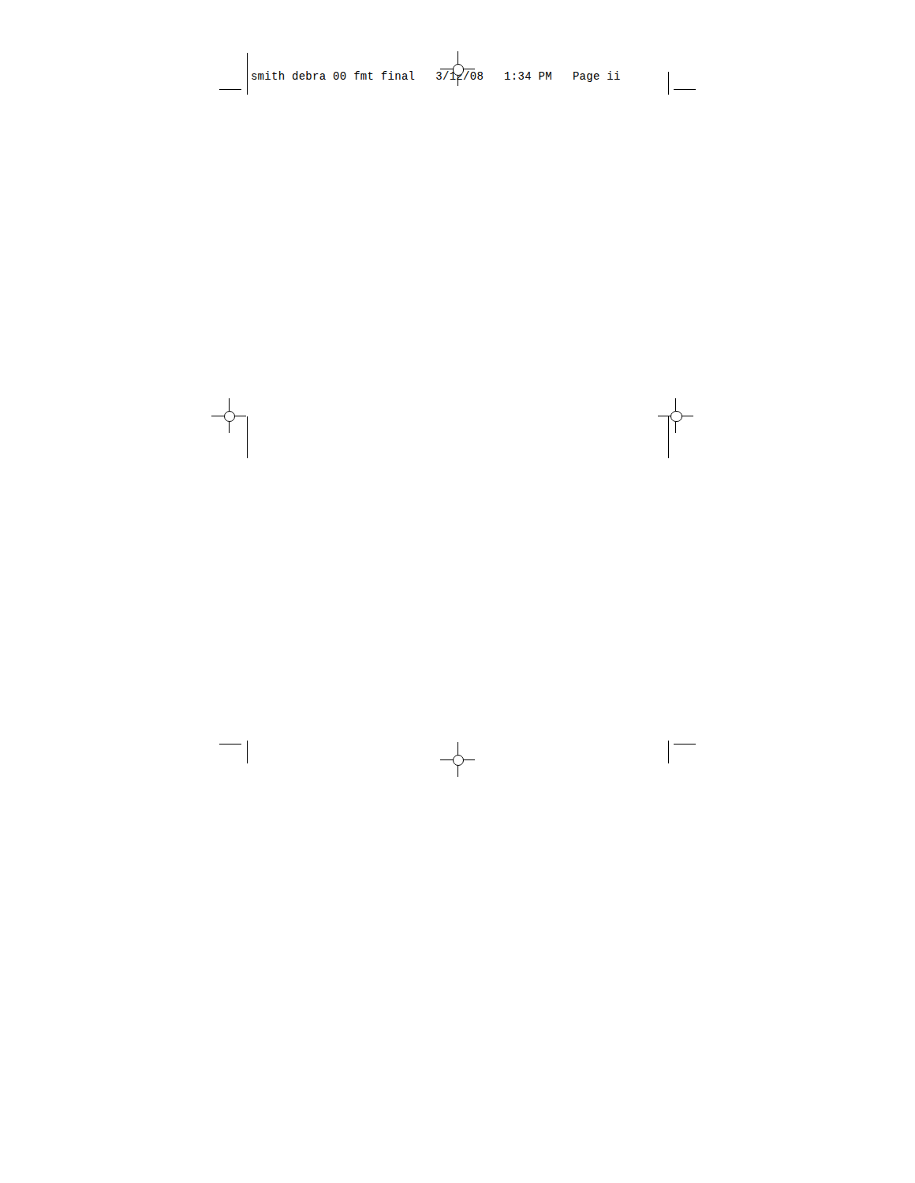smith debra 00 fmt final 3/12/08 1:34 PM Page ii